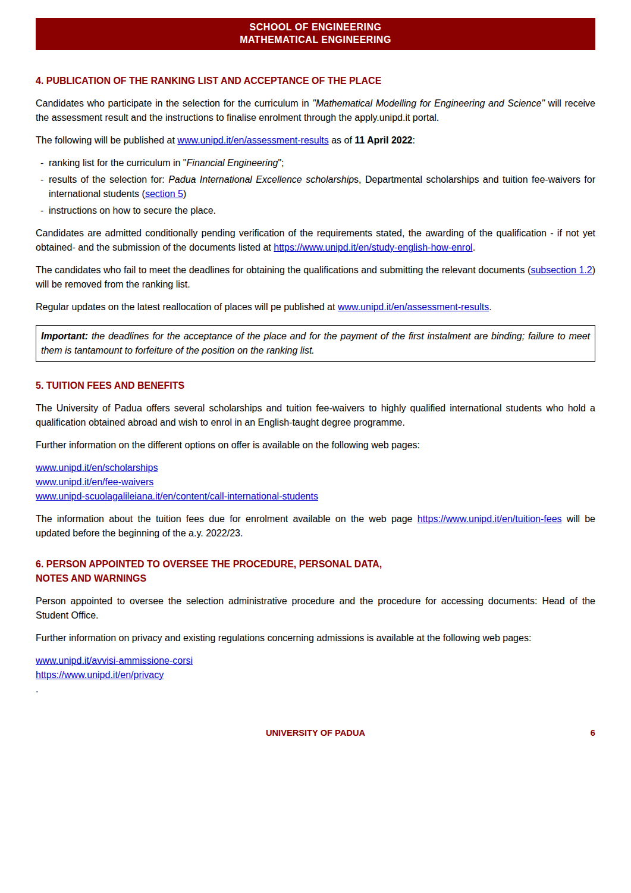SCHOOL OF ENGINEERING
MATHEMATICAL ENGINEERING
4. PUBLICATION OF THE RANKING LIST AND ACCEPTANCE OF THE PLACE
Candidates who participate in the selection for the curriculum in "Mathematical Modelling for Engineering and Science" will receive the assessment result and the instructions to finalise enrolment through the apply.unipd.it portal.
The following will be published at www.unipd.it/en/assessment-results as of 11 April 2022:
ranking list for the curriculum in "Financial Engineering";
results of the selection for: Padua International Excellence scholarships, Departmental scholarships and tuition fee-waivers for international students (section 5)
instructions on how to secure the place.
Candidates are admitted conditionally pending verification of the requirements stated, the awarding of the qualification - if not yet obtained- and the submission of the documents listed at https://www.unipd.it/en/study-english-how-enrol.
The candidates who fail to meet the deadlines for obtaining the qualifications and submitting the relevant documents (subsection 1.2) will be removed from the ranking list.
Regular updates on the latest reallocation of places will pe published at www.unipd.it/en/assessment-results.
Important: the deadlines for the acceptance of the place and for the payment of the first instalment are binding; failure to meet them is tantamount to forfeiture of the position on the ranking list.
5. TUITION FEES AND BENEFITS
The University of Padua offers several scholarships and tuition fee-waivers to highly qualified international students who hold a qualification obtained abroad and wish to enrol in an English-taught degree programme.
Further information on the different options on offer is available on the following web pages:
www.unipd.it/en/scholarships www.unipd.it/en/fee-waivers www.unipd-scuolagalileiana.it/en/content/call-international-students
The information about the tuition fees due for enrolment available on the web page https://www.unipd.it/en/tuition-fees will be updated before the beginning of the a.y. 2022/23.
6. PERSON APPOINTED TO OVERSEE THE PROCEDURE, PERSONAL DATA,
NOTES AND WARNINGS
Person appointed to oversee the selection administrative procedure and the procedure for accessing documents: Head of the Student Office.
Further information on privacy and existing regulations concerning admissions is available at the following web pages:
www.unipd.it/avvisi-ammissione-corsi https://www.unipd.it/en/privacy.
UNIVERSITY OF PADUA
6